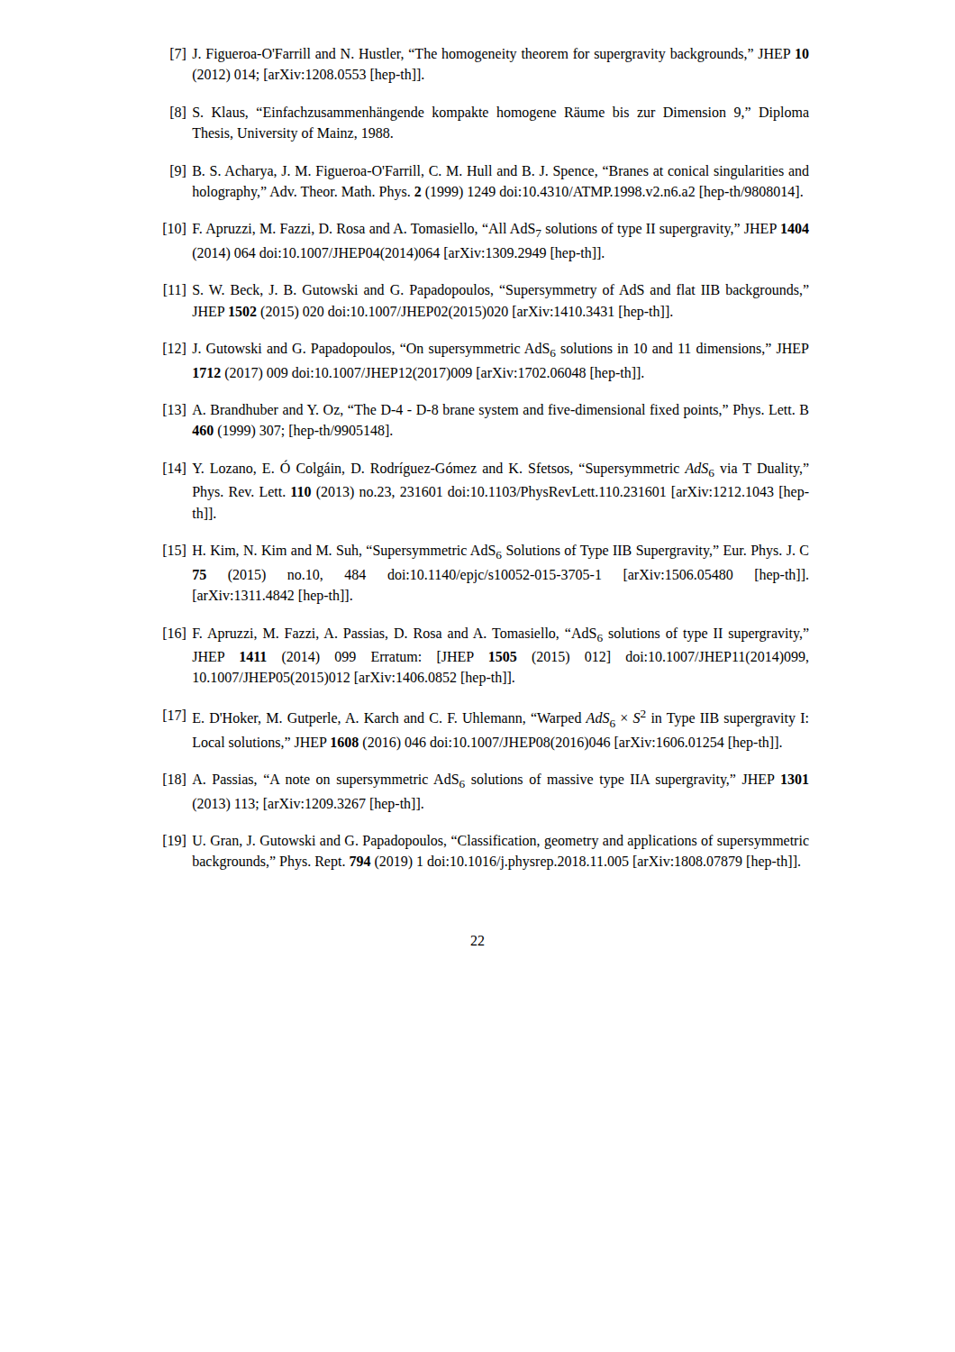[7] J. Figueroa-O'Farrill and N. Hustler, “The homogeneity theorem for supergravity backgrounds,” JHEP 10 (2012) 014; [arXiv:1208.0553 [hep-th]].
[8] S. Klaus, “Einfachzusammenhängende kompakte homogene Räume bis zur Dimension 9,” Diploma Thesis, University of Mainz, 1988.
[9] B. S. Acharya, J. M. Figueroa-O'Farrill, C. M. Hull and B. J. Spence, “Branes at conical singularities and holography,” Adv. Theor. Math. Phys. 2 (1999) 1249 doi:10.4310/ATMP.1998.v2.n6.a2 [hep-th/9808014].
[10] F. Apruzzi, M. Fazzi, D. Rosa and A. Tomasiello, “All AdS7 solutions of type II supergravity,” JHEP 1404 (2014) 064 doi:10.1007/JHEP04(2014)064 [arXiv:1309.2949 [hep-th]].
[11] S. W. Beck, J. B. Gutowski and G. Papadopoulos, “Supersymmetry of AdS and flat IIB backgrounds,” JHEP 1502 (2015) 020 doi:10.1007/JHEP02(2015)020 [arXiv:1410.3431 [hep-th]].
[12] J. Gutowski and G. Papadopoulos, “On supersymmetric AdS6 solutions in 10 and 11 dimensions,” JHEP 1712 (2017) 009 doi:10.1007/JHEP12(2017)009 [arXiv:1702.06048 [hep-th]].
[13] A. Brandhuber and Y. Oz, “The D-4 - D-8 brane system and five-dimensional fixed points,” Phys. Lett. B 460 (1999) 307; [hep-th/9905148].
[14] Y. Lozano, E. Ó Colgáin, D. Rodríguez-Gómez and K. Sfetsos, “Supersymmetric AdS6 via T Duality,” Phys. Rev. Lett. 110 (2013) no.23, 231601 doi:10.1103/PhysRevLett.110.231601 [arXiv:1212.1043 [hep-th]].
[15] H. Kim, N. Kim and M. Suh, “Supersymmetric AdS6 Solutions of Type IIB Supergravity,” Eur. Phys. J. C 75 (2015) no.10, 484 doi:10.1140/epjc/s10052-015-3705-1 [arXiv:1506.05480 [hep-th]]. [arXiv:1311.4842 [hep-th]].
[16] F. Apruzzi, M. Fazzi, A. Passias, D. Rosa and A. Tomasiello, “AdS6 solutions of type II supergravity,” JHEP 1411 (2014) 099 Erratum: [JHEP 1505 (2015) 012] doi:10.1007/JHEP11(2014)099, 10.1007/JHEP05(2015)012 [arXiv:1406.0852 [hep-th]].
[17] E. D'Hoker, M. Gutperle, A. Karch and C. F. Uhlemann, “Warped AdS6 × S2 in Type IIB supergravity I: Local solutions,” JHEP 1608 (2016) 046 doi:10.1007/JHEP08(2016)046 [arXiv:1606.01254 [hep-th]].
[18] A. Passias, “A note on supersymmetric AdS6 solutions of massive type IIA supergravity,” JHEP 1301 (2013) 113; [arXiv:1209.3267 [hep-th]].
[19] U. Gran, J. Gutowski and G. Papadopoulos, “Classification, geometry and applications of supersymmetric backgrounds,” Phys. Rept. 794 (2019) 1 doi:10.1016/j.physrep.2018.11.005 [arXiv:1808.07879 [hep-th]].
22